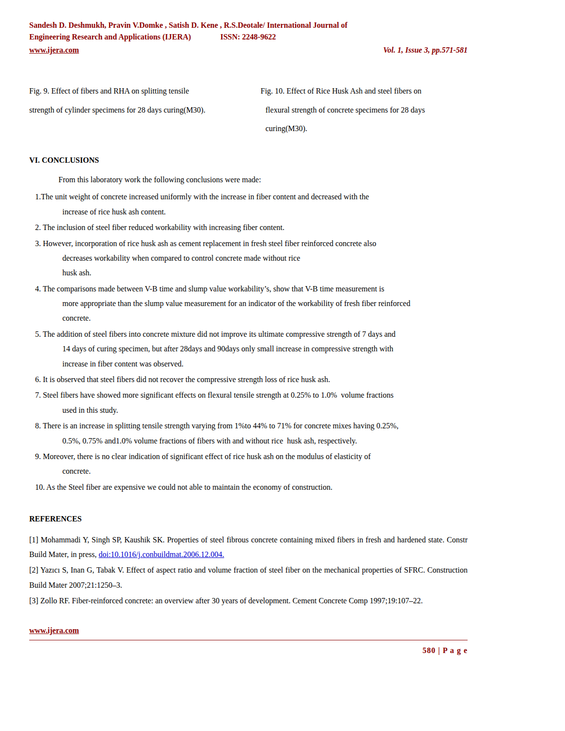Sandesh D. Deshmukh, Pravin V.Domke , Satish D. Kene , R.S.Deotale/ International Journal of
Engineering Research and Applications (IJERA)ISSN: 2248-9622
www.ijera.com Vol. 1, Issue 3, pp.571-581
Fig. 9. Effect of fibers and RHA on splitting tensile
Fig. 10. Effect of Rice Husk Ash and steel fibers on
strength of cylinder specimens for 28 days curing(M30).
flexural strength of concrete specimens for 28 days
curing(M30).
VI. CONCLUSIONS
From this laboratory work the following conclusions were made:
1. The unit weight of concrete increased uniformly with the increase in fiber content and decreased with the increase of rice husk ash content.
2. The inclusion of steel fiber reduced workability with increasing fiber content.
3. However, incorporation of rice husk ash as cement replacement in fresh steel fiber reinforced concrete also decreases workability when compared to control concrete made without rice husk ash.
4. The comparisons made between V-B time and slump value workability’s, show that V-B time measurement is more appropriate than the slump value measurement for an indicator of the workability of fresh fiber reinforced concrete.
5. The addition of steel fibers into concrete mixture did not improve its ultimate compressive strength of 7 days and 14 days of curing specimen, but after 28days and 90days only small increase in compressive strength with increase in fiber content was observed.
6. It is observed that steel fibers did not recover the compressive strength loss of rice husk ash.
7. Steel fibers have showed more significant effects on flexural tensile strength at 0.25% to 1.0% volume fractions used in this study.
8. There is an increase in splitting tensile strength varying from 1%to 44% to 71% for concrete mixes having 0.25%, 0.5%, 0.75% and1.0% volume fractions of fibers with and without rice husk ash, respectively.
9. Moreover, there is no clear indication of significant effect of rice husk ash on the modulus of elasticity of concrete.
10. As the Steel fiber are expensive we could not able to maintain the economy of construction.
REFERENCES
[1] Mohammadi Y, Singh SP, Kaushik SK. Properties of steel fibrous concrete containing mixed fibers in fresh and hardened state. Constr Build Mater, in press, doi:10.1016/j.conbuildmat.2006.12.004.
[2] Yazıcı S, Inan G, Tabak V. Effect of aspect ratio and volume fraction of steel fiber on the mechanical properties of SFRC. Construction Build Mater 2007;21:1250–3.
[3] Zollo RF. Fiber-reinforced concrete: an overview after 30 years of development. Cement Concrete Comp 1997;19:107–22.
www.ijera.com
580 | P a g e